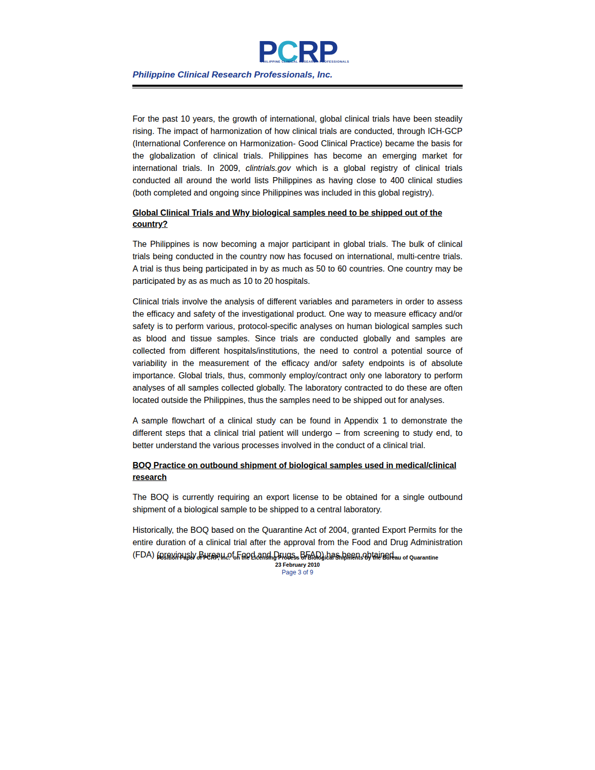PCRP PHILIPPINE CLINICAL RESEARCH PROFESSIONALS
Philippine Clinical Research Professionals, Inc.
For the past 10 years, the growth of international, global clinical trials have been steadily rising. The impact of harmonization of how clinical trials are conducted, through ICH-GCP (International Conference on Harmonization- Good Clinical Practice) became the basis for the globalization of clinical trials. Philippines has become an emerging market for international trials. In 2009, clintrials.gov which is a global registry of clinical trials conducted all around the world lists Philippines as having close to 400 clinical studies (both completed and ongoing since Philippines was included in this global registry).
Global Clinical Trials and Why biological samples need to be shipped out of the country?
The Philippines is now becoming a major participant in global trials. The bulk of clinical trials being conducted in the country now has focused on international, multi-centre trials. A trial is thus being participated in by as much as 50 to 60 countries. One country may be participated by as as much as 10 to 20 hospitals.
Clinical trials involve the analysis of different variables and parameters in order to assess the efficacy and safety of the investigational product. One way to measure efficacy and/or safety is to perform various, protocol-specific analyses on human biological samples such as blood and tissue samples. Since trials are conducted globally and samples are collected from different hospitals/institutions, the need to control a potential source of variability in the measurement of the efficacy and/or safety endpoints is of absolute importance. Global trials, thus, commonly employ/contract only one laboratory to perform analyses of all samples collected globally. The laboratory contracted to do these are often located outside the Philippines, thus the samples need to be shipped out for analyses.
A sample flowchart of a clinical study can be found in Appendix 1 to demonstrate the different steps that a clinical trial patient will undergo – from screening to study end, to better understand the various processes involved in the conduct of a clinical trial.
BOQ Practice on outbound shipment of biological samples used in medical/clinical research
The BOQ is currently requiring an export license to be obtained for a single outbound shipment of a biological sample to be shipped to a central laboratory.
Historically, the BOQ based on the Quarantine Act of 2004, granted Export Permits for the entire duration of a clinical trial after the approval from the Food and Drug Administration (FDA) (previously Bureau of Food and Drugs, BFAD) has been obtained.
Position Paper of PCRP, Inc. on the Licensing Process of Biological Shipments by the Bureau of Quarantine
23 February 2010
Page 3 of 9